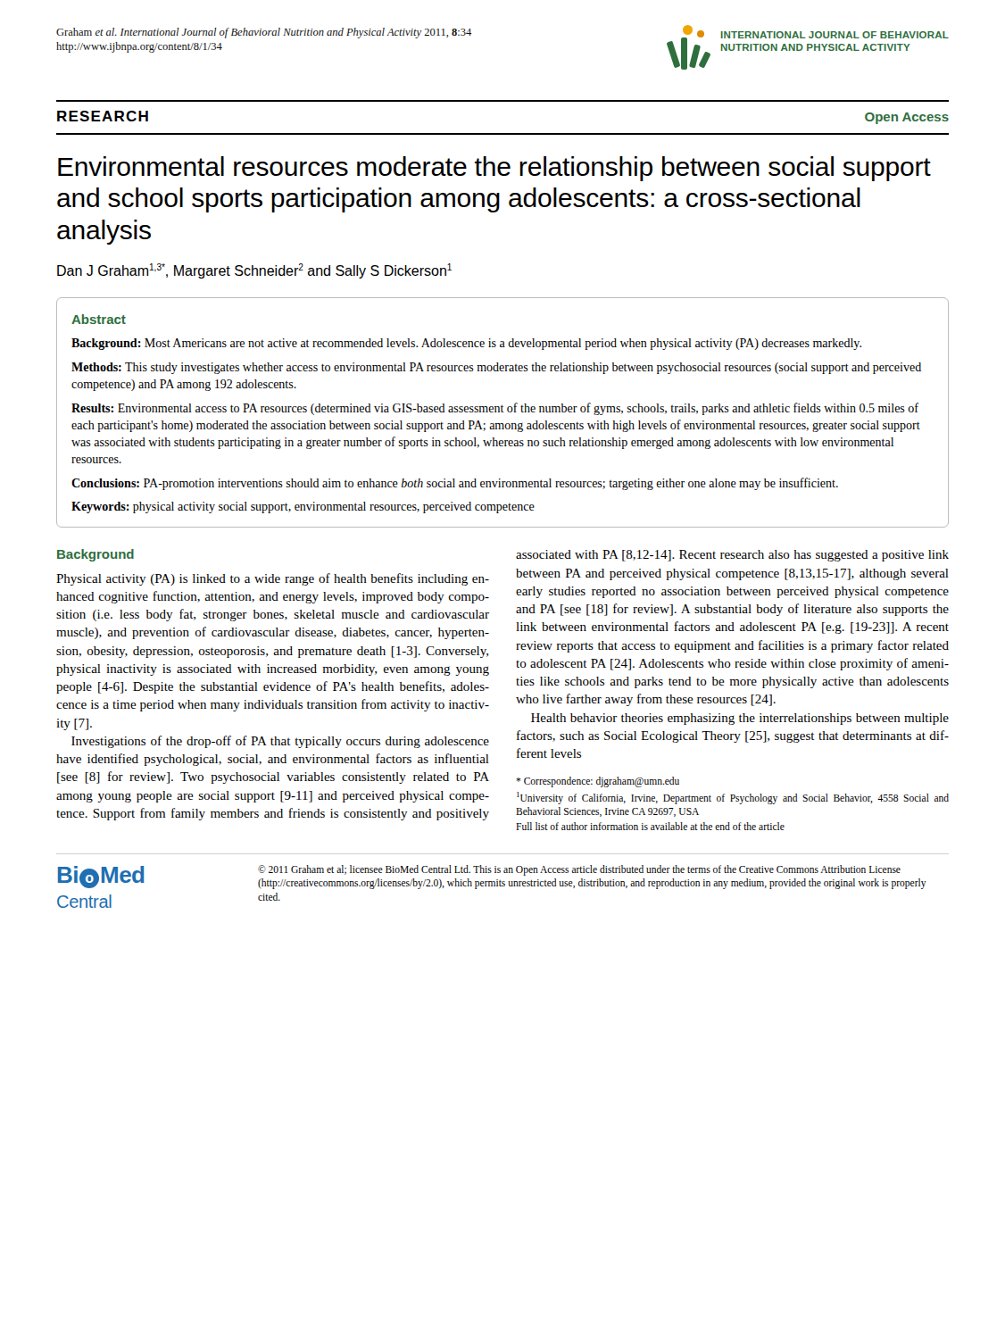Graham et al. International Journal of Behavioral Nutrition and Physical Activity 2011, 8:34
http://www.ijbnpa.org/content/8/1/34
INTERNATIONAL JOURNAL OF BEHAVIORAL NUTRITION AND PHYSICAL ACTIVITY
Research
Open Access
Environmental resources moderate the relationship between social support and school sports participation among adolescents: a cross-sectional analysis
Dan J Graham1,3*, Margaret Schneider2 and Sally S Dickerson1
Abstract
Background: Most Americans are not active at recommended levels. Adolescence is a developmental period when physical activity (PA) decreases markedly.
Methods: This study investigates whether access to environmental PA resources moderates the relationship between psychosocial resources (social support and perceived competence) and PA among 192 adolescents.
Results: Environmental access to PA resources (determined via GIS-based assessment of the number of gyms, schools, trails, parks and athletic fields within 0.5 miles of each participant's home) moderated the association between social support and PA; among adolescents with high levels of environmental resources, greater social support was associated with students participating in a greater number of sports in school, whereas no such relationship emerged among adolescents with low environmental resources.
Conclusions: PA-promotion interventions should aim to enhance both social and environmental resources; targeting either one alone may be insufficient.
Keywords: physical activity social support, environmental resources, perceived competence
Background
Physical activity (PA) is linked to a wide range of health benefits including enhanced cognitive function, attention, and energy levels, improved body composition (i.e. less body fat, stronger bones, skeletal muscle and cardiovascular muscle), and prevention of cardiovascular disease, diabetes, cancer, hypertension, obesity, depression, osteoporosis, and premature death [1-3]. Conversely, physical inactivity is associated with increased morbidity, even among young people [4-6]. Despite the substantial evidence of PA's health benefits, adolescence is a time period when many individuals transition from activity to inactivity [7].
Investigations of the drop-off of PA that typically occurs during adolescence have identified psychological, social, and environmental factors as influential [see [8] for review]. Two psychosocial variables consistently related to PA among young people are social support [9-11] and perceived physical competence. Support from family members and friends is consistently and positively associated with PA [8,12-14]. Recent research also has suggested a positive link between PA and perceived physical competence [8,13,15-17], although several early studies reported no association between perceived physical competence and PA [see [18] for review]. A substantial body of literature also supports the link between environmental factors and adolescent PA [e.g. [19-23]]. A recent review reports that access to equipment and facilities is a primary factor related to adolescent PA [24]. Adolescents who reside within close proximity of amenities like schools and parks tend to be more physically active than adolescents who live farther away from these resources [24].
Health behavior theories emphasizing the interrelationships between multiple factors, such as Social Ecological Theory [25], suggest that determinants at different levels
* Correspondence: djgraham@umn.edu
1University of California, Irvine, Department of Psychology and Social Behavior, 4558 Social and Behavioral Sciences, Irvine CA 92697, USA
Full list of author information is available at the end of the article
Bio Med
Central
© 2011 Graham et al; licensee BioMed Central Ltd. This is an Open Access article distributed under the terms of the Creative Commons Attribution License (http://creativecommons.org/licenses/by/2.0), which permits unrestricted use, distribution, and reproduction in any medium, provided the original work is properly cited.